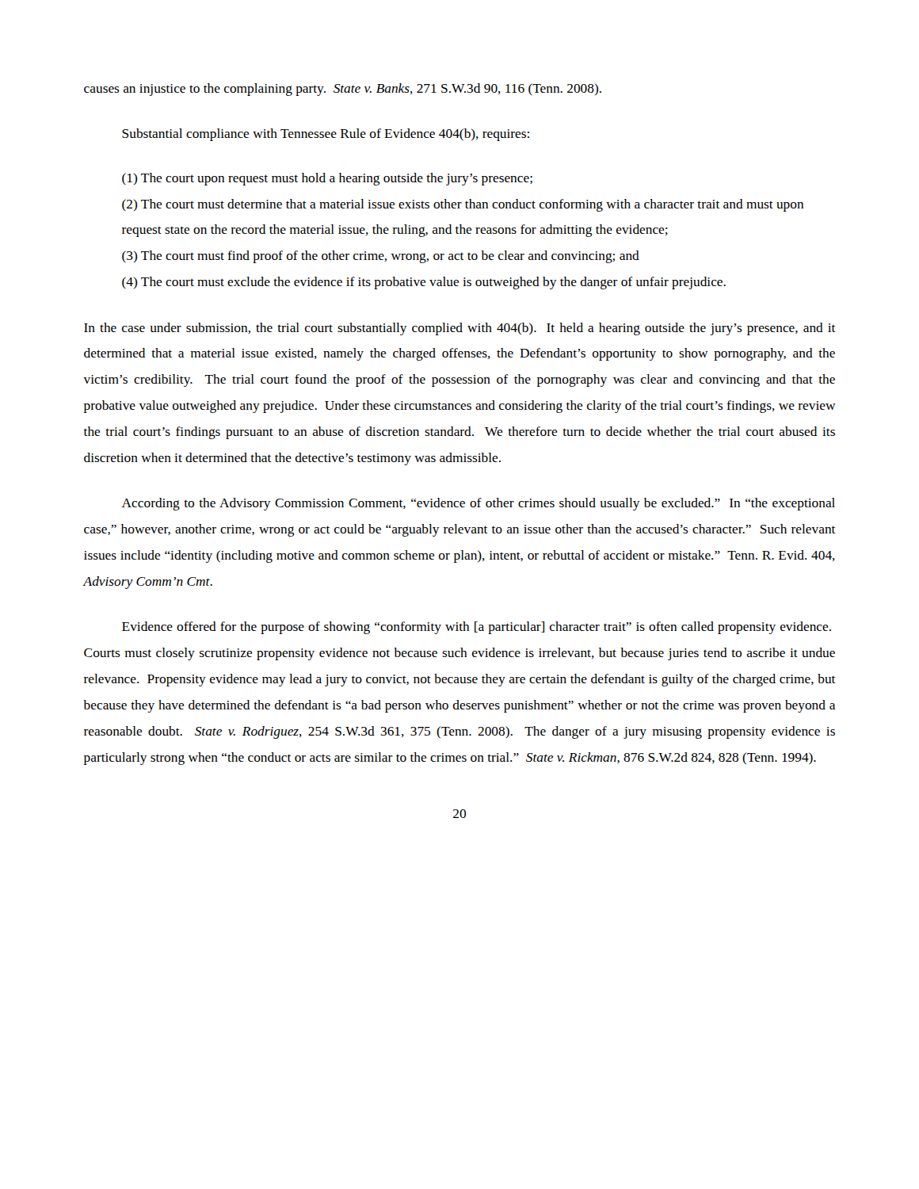causes an injustice to the complaining party. State v. Banks, 271 S.W.3d 90, 116 (Tenn. 2008).
Substantial compliance with Tennessee Rule of Evidence 404(b), requires:
(1) The court upon request must hold a hearing outside the jury’s presence;
(2) The court must determine that a material issue exists other than conduct conforming with a character trait and must upon request state on the record the material issue, the ruling, and the reasons for admitting the evidence;
(3) The court must find proof of the other crime, wrong, or act to be clear and convincing; and
(4) The court must exclude the evidence if its probative value is outweighed by the danger of unfair prejudice.
In the case under submission, the trial court substantially complied with 404(b). It held a hearing outside the jury’s presence, and it determined that a material issue existed, namely the charged offenses, the Defendant’s opportunity to show pornography, and the victim’s credibility. The trial court found the proof of the possession of the pornography was clear and convincing and that the probative value outweighed any prejudice. Under these circumstances and considering the clarity of the trial court’s findings, we review the trial court’s findings pursuant to an abuse of discretion standard. We therefore turn to decide whether the trial court abused its discretion when it determined that the detective’s testimony was admissible.
According to the Advisory Commission Comment, “evidence of other crimes should usually be excluded.” In “the exceptional case,” however, another crime, wrong or act could be “arguably relevant to an issue other than the accused’s character.” Such relevant issues include “identity (including motive and common scheme or plan), intent, or rebuttal of accident or mistake.” Tenn. R. Evid. 404, Advisory Comm’n Cmt.
Evidence offered for the purpose of showing “conformity with [a particular] character trait” is often called propensity evidence. Courts must closely scrutinize propensity evidence not because such evidence is irrelevant, but because juries tend to ascribe it undue relevance. Propensity evidence may lead a jury to convict, not because they are certain the defendant is guilty of the charged crime, but because they have determined the defendant is “a bad person who deserves punishment” whether or not the crime was proven beyond a reasonable doubt. State v. Rodriguez, 254 S.W.3d 361, 375 (Tenn. 2008). The danger of a jury misusing propensity evidence is particularly strong when “the conduct or acts are similar to the crimes on trial.” State v. Rickman, 876 S.W.2d 824, 828 (Tenn. 1994).
20